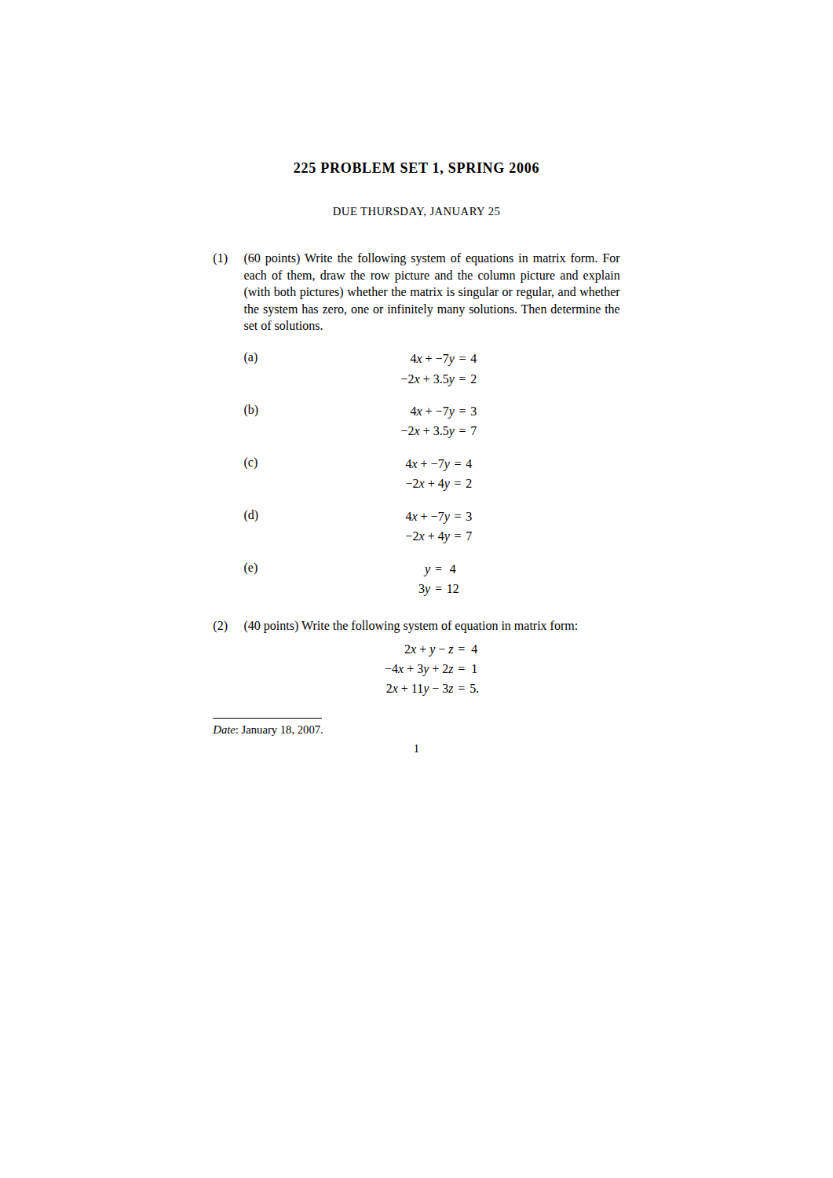225 PROBLEM SET 1, SPRING 2006
DUE THURSDAY, JANUARY 25
(1)
(60 points) Write the following system of equations in matrix form. For each of them, draw the row picture and the column picture and explain (with both pictures) whether the matrix is singular or regular, and whether the system has zero, one or infinitely many solutions. Then determine the set of solutions.
(a)
| 4 x + −7 y | = | 4 |
| −2 x + 3.5 y | = | 2 |
(b)
| 4 x + −7 y | = | 3 |
| −2 x + 3.5 y | = | 7 |
(c)
| 4 x + −7 y | = | 4 |
| −2 x + 4 y | = | 2 |
(d)
| 4 x + −7 y | = | 3 |
| −2 x + 4 y | = | 7 |
(e)
| y | = | 4 |
| 3 y | = | 12 |
(2)
(40 points) Write the following system of equation in matrix form:
| 2 x + y − z | = | 4 |
| −4 x + 3 y + 2 z | = | 1 |
| 2 x + 11 y − 3 z | = | 5. |
Date: January 18, 2007.
1